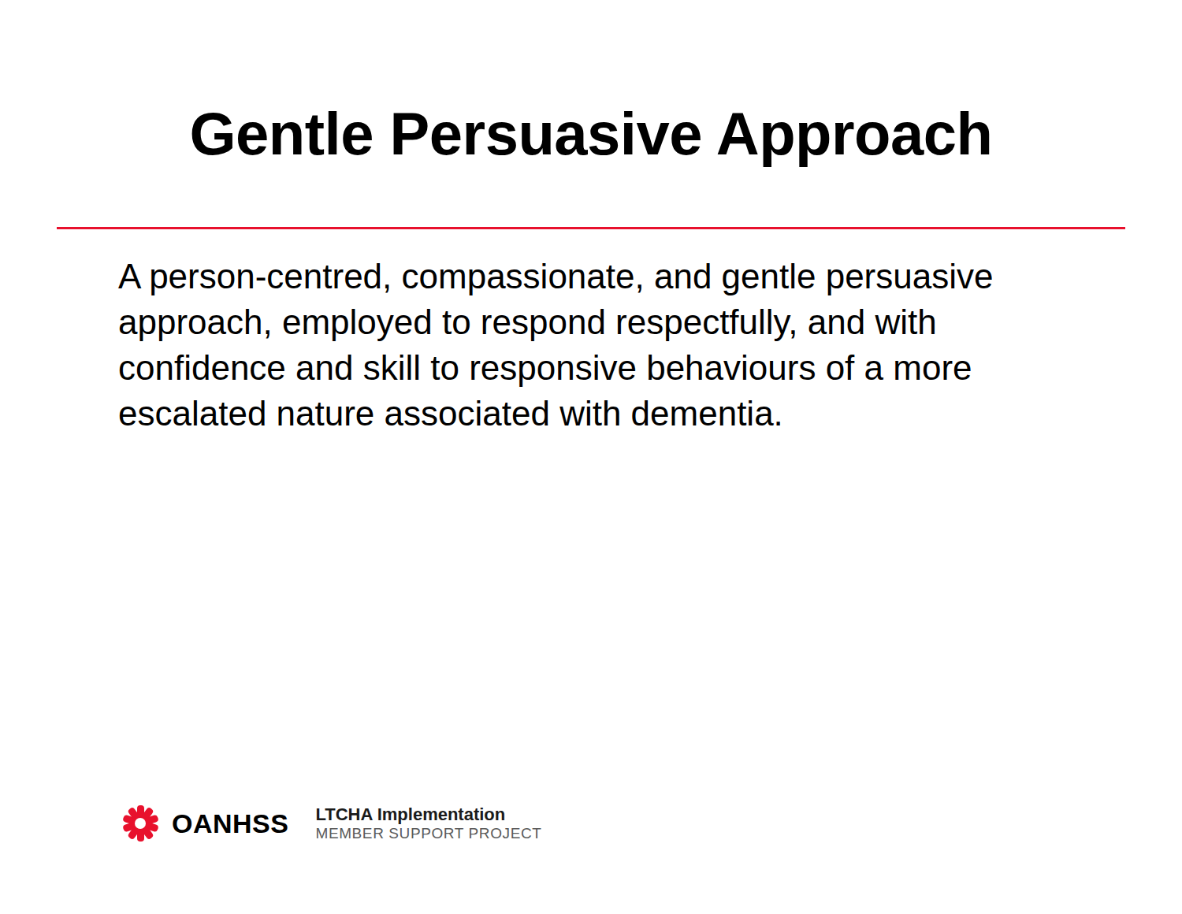Gentle Persuasive Approach
A person-centred, compassionate, and gentle persuasive approach, employed to respond respectfully, and with confidence and skill to responsive behaviours of a more escalated nature associated with dementia.
OANHSS
LTCHA Implementation
MEMBER SUPPORT PROJECT